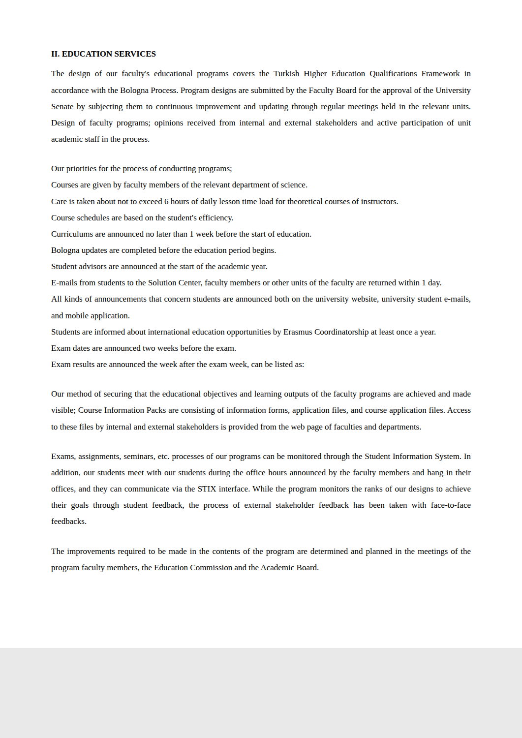II. EDUCATION SERVICES
The design of our faculty's educational programs covers the Turkish Higher Education Qualifications Framework in accordance with the Bologna Process. Program designs are submitted by the Faculty Board for the approval of the University Senate by subjecting them to continuous improvement and updating through regular meetings held in the relevant units. Design of faculty programs; opinions received from internal and external stakeholders and active participation of unit academic staff in the process.
Our priorities for the process of conducting programs;
Courses are given by faculty members of the relevant department of science.
Care is taken about not to exceed 6 hours of daily lesson time load for theoretical courses of instructors.
Course schedules are based on the student's efficiency.
Curriculums are announced no later than 1 week before the start of education.
Bologna updates are completed before the education period begins.
Student advisors are announced at the start of the academic year.
E-mails from students to the Solution Center, faculty members or other units of the faculty are returned within 1 day.
All kinds of announcements that concern students are announced both on the university website, university student e-mails, and mobile application.
Students are informed about international education opportunities by Erasmus Coordinatorship at least once a year.
Exam dates are announced two weeks before the exam.
Exam results are announced the week after the exam week, can be listed as:
Our method of securing that the educational objectives and learning outputs of the faculty programs are achieved and made visible; Course Information Packs are consisting of information forms, application files, and course application files. Access to these files by internal and external stakeholders is provided from the web page of faculties and departments.
Exams, assignments, seminars, etc. processes of our programs can be monitored through the Student Information System. In addition, our students meet with our students during the office hours announced by the faculty members and hang in their offices, and they can communicate via the STIX interface. While the program monitors the ranks of our designs to achieve their goals through student feedback, the process of external stakeholder feedback has been taken with face-to-face feedbacks.
The improvements required to be made in the contents of the program are determined and planned in the meetings of the program faculty members, the Education Commission and the Academic Board.